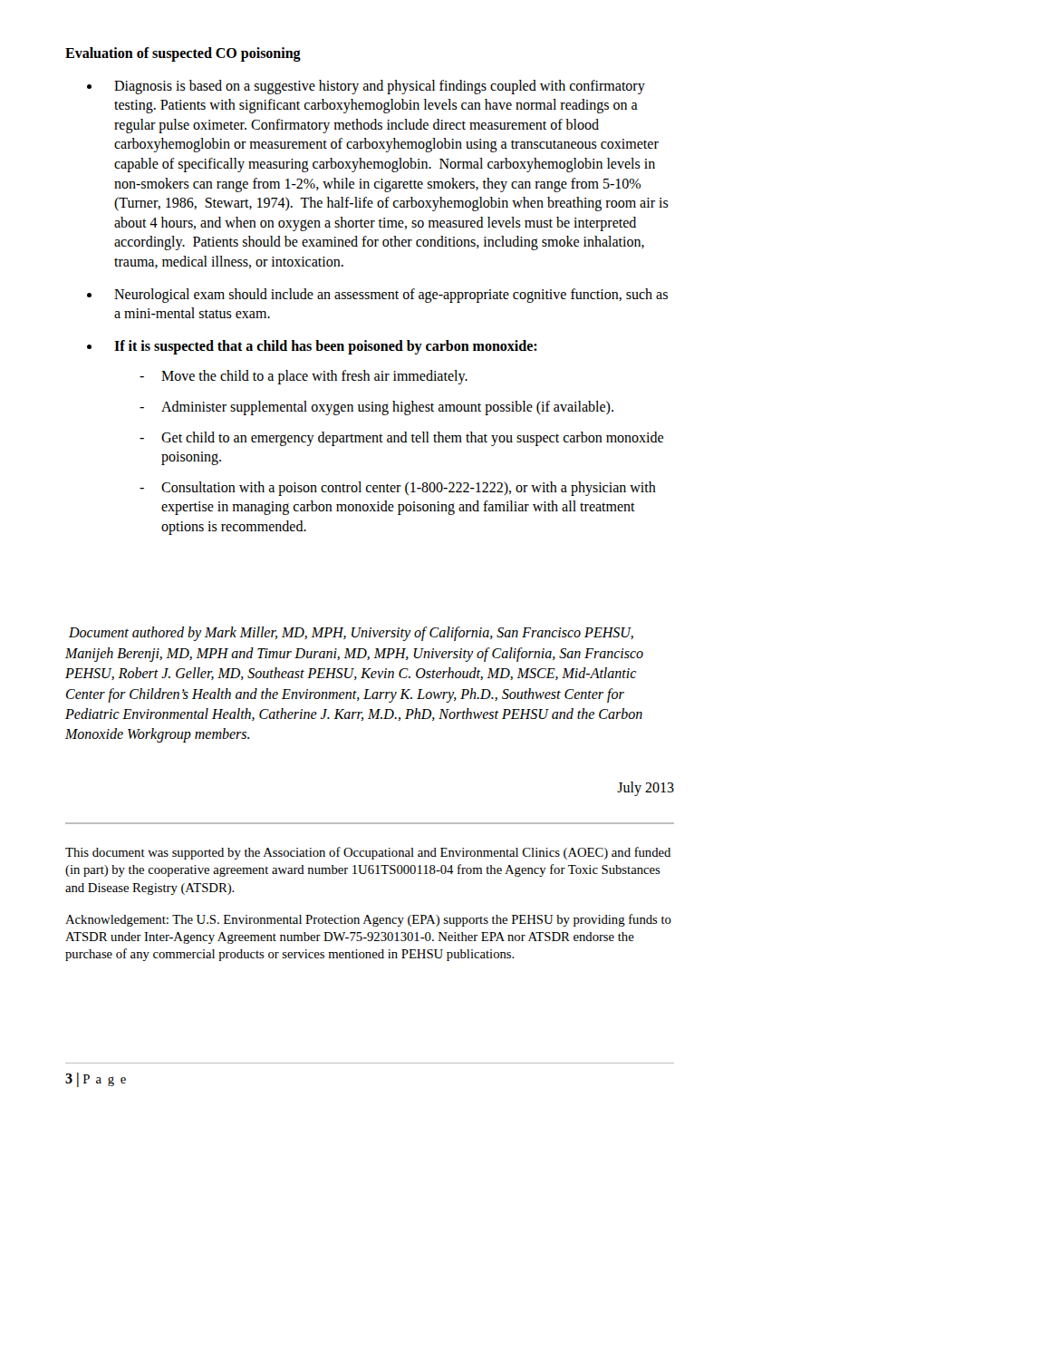Evaluation of suspected CO poisoning
Diagnosis is based on a suggestive history and physical findings coupled with confirmatory testing. Patients with significant carboxyhemoglobin levels can have normal readings on a regular pulse oximeter. Confirmatory methods include direct measurement of blood carboxyhemoglobin or measurement of carboxyhemoglobin using a transcutaneous coximeter capable of specifically measuring carboxyhemoglobin. Normal carboxyhemoglobin levels in non-smokers can range from 1-2%, while in cigarette smokers, they can range from 5-10% (Turner, 1986, Stewart, 1974). The half-life of carboxyhemoglobin when breathing room air is about 4 hours, and when on oxygen a shorter time, so measured levels must be interpreted accordingly. Patients should be examined for other conditions, including smoke inhalation, trauma, medical illness, or intoxication.
Neurological exam should include an assessment of age-appropriate cognitive function, such as a mini-mental status exam.
If it is suspected that a child has been poisoned by carbon monoxide:
Move the child to a place with fresh air immediately.
Administer supplemental oxygen using highest amount possible (if available).
Get child to an emergency department and tell them that you suspect carbon monoxide poisoning.
Consultation with a poison control center (1-800-222-1222), or with a physician with expertise in managing carbon monoxide poisoning and familiar with all treatment options is recommended.
Document authored by Mark Miller, MD, MPH, University of California, San Francisco PEHSU, Manijeh Berenji, MD, MPH and Timur Durani, MD, MPH, University of California, San Francisco PEHSU, Robert J. Geller, MD, Southeast PEHSU, Kevin C. Osterhoudt, MD, MSCE, Mid-Atlantic Center for Children’s Health and the Environment, Larry K. Lowry, Ph.D., Southwest Center for Pediatric Environmental Health, Catherine J. Karr, M.D., PhD, Northwest PEHSU and the Carbon Monoxide Workgroup members.
July 2013
This document was supported by the Association of Occupational and Environmental Clinics (AOEC) and funded (in part) by the cooperative agreement award number 1U61TS000118-04 from the Agency for Toxic Substances and Disease Registry (ATSDR).
Acknowledgement: The U.S. Environmental Protection Agency (EPA) supports the PEHSU by providing funds to ATSDR under Inter-Agency Agreement number DW-75-92301301-0. Neither EPA nor ATSDR endorse the purchase of any commercial products or services mentioned in PEHSU publications.
3 | P a g e